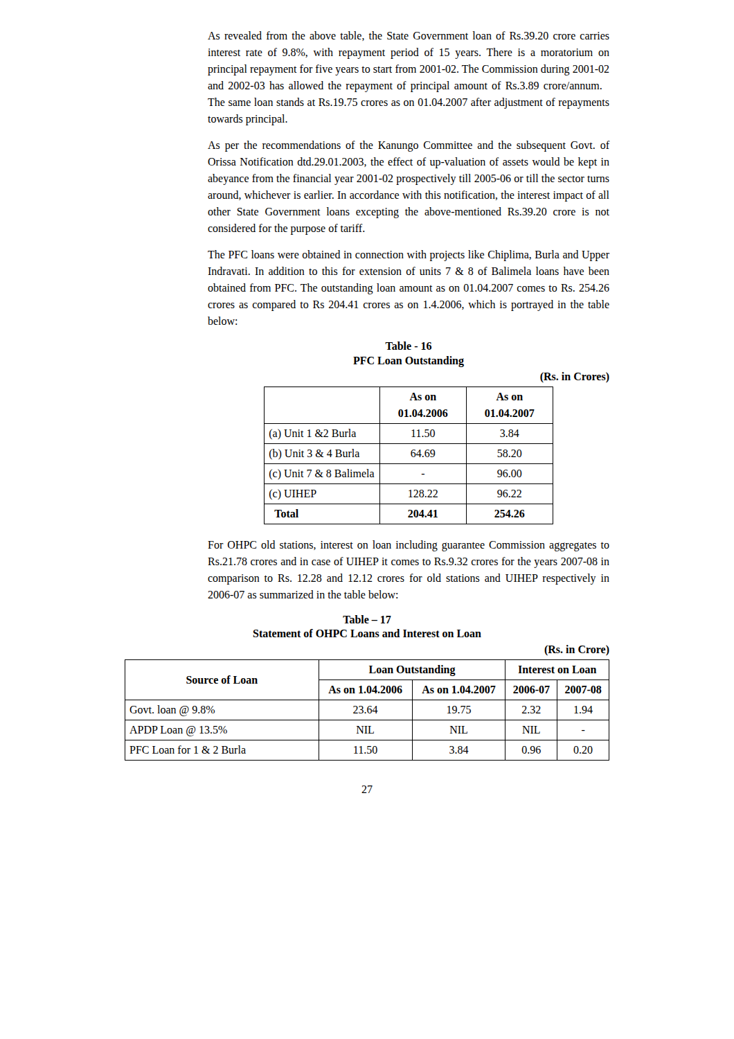As revealed from the above table, the State Government loan of Rs.39.20 crore carries interest rate of 9.8%, with repayment period of 15 years. There is a moratorium on principal repayment for five years to start from 2001-02. The Commission during 2001-02 and 2002-03 has allowed the repayment of principal amount of Rs.3.89 crore/annum. The same loan stands at Rs.19.75 crores as on 01.04.2007 after adjustment of repayments towards principal.
As per the recommendations of the Kanungo Committee and the subsequent Govt. of Orissa Notification dtd.29.01.2003, the effect of up-valuation of assets would be kept in abeyance from the financial year 2001-02 prospectively till 2005-06 or till the sector turns around, whichever is earlier. In accordance with this notification, the interest impact of all other State Government loans excepting the above-mentioned Rs.39.20 crore is not considered for the purpose of tariff.
The PFC loans were obtained in connection with projects like Chiplima, Burla and Upper Indravati. In addition to this for extension of units 7 & 8 of Balimela loans have been obtained from PFC. The outstanding loan amount as on 01.04.2007 comes to Rs. 254.26 crores as compared to Rs 204.41 crores as on 1.4.2006, which is portrayed in the table below:
Table - 16
PFC Loan Outstanding
(Rs. in Crores)
| | As on 01.04.2006 | As on 01.04.2007 |
| --- | --- | --- |
| (a) Unit 1 &2 Burla | 11.50 | 3.84 |
| (b) Unit 3 & 4 Burla | 64.69 | 58.20 |
| (c) Unit 7 & 8 Balimela | - | 96.00 |
| (c) UIHEP | 128.22 | 96.22 |
| Total | 204.41 | 254.26 |
For OHPC old stations, interest on loan including guarantee Commission aggregates to Rs.21.78 crores and in case of UIHEP it comes to Rs.9.32 crores for the years 2007-08 in comparison to Rs. 12.28 and 12.12 crores for old stations and UIHEP respectively in 2006-07 as summarized in the table below:
Table – 17
Statement of OHPC Loans and Interest on Loan
(Rs. in Crore)
| Source of Loan | Loan Outstanding | Interest on Loan |
| --- | --- | --- |
| As on 1.04.2006 | As on 1.04.2007 | 2006-07 | 2007-08 |
| Govt. loan @ 9.8% | 23.64 | 19.75 | 2.32 | 1.94 |
| APDP Loan @ 13.5% | NIL | NIL | NIL | - |
| PFC Loan for 1 & 2 Burla | 11.50 | 3.84 | 0.96 | 0.20 |
27